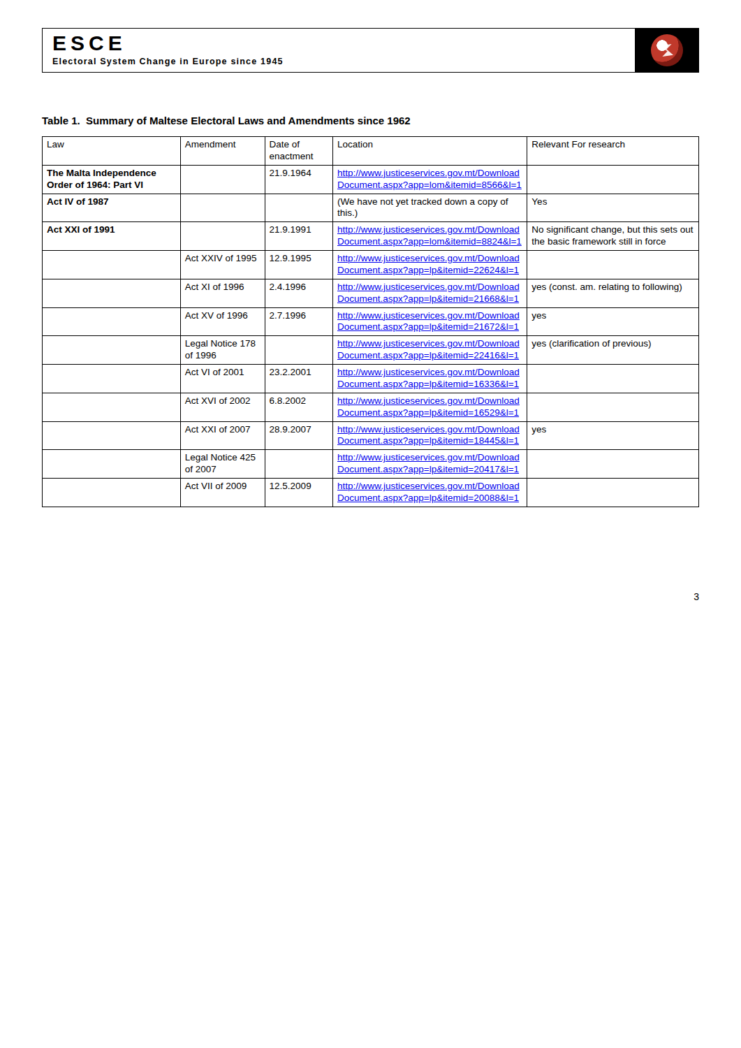ESCE
Electoral System Change in Europe since 1945
Table 1. Summary of Maltese Electoral Laws and Amendments since 1962
| Law | Amendment | Date of enactment | Location | Relevant For research |
| --- | --- | --- | --- | --- |
| The Malta Independence Order of 1964: Part VI | | 21.9.1964 | http://www.justiceservices.gov.mt/DownloadDocument.aspx?app=lom&itemid=8566&l=1 | |
| Act IV of 1987 | | | (We have not yet tracked down a copy of this.) | Yes |
| Act XXI of 1991 | | 21.9.1991 | http://www.justiceservices.gov.mt/DownloadDocument.aspx?app=lom&itemid=8824&l=1 | No significant change, but this sets out the basic framework still in force |
| | Act XXIV of 1995 | 12.9.1995 | http://www.justiceservices.gov.mt/DownloadDocument.aspx?app=lp&itemid=22624&l=1 | |
| | Act XI of 1996 | 2.4.1996 | http://www.justiceservices.gov.mt/DownloadDocument.aspx?app=lp&itemid=21668&l=1 | yes (const. am. relating to following) |
| | Act XV of 1996 | 2.7.1996 | http://www.justiceservices.gov.mt/DownloadDocument.aspx?app=lp&itemid=21672&l=1 | yes |
| | Legal Notice 178 of 1996 | | http://www.justiceservices.gov.mt/DownloadDocument.aspx?app=lp&itemid=22416&l=1 | yes (clarification of previous) |
| | Act VI of 2001 | 23.2.2001 | http://www.justiceservices.gov.mt/DownloadDocument.aspx?app=lp&itemid=16336&l=1 | |
| | Act XVI of 2002 | 6.8.2002 | http://www.justiceservices.gov.mt/DownloadDocument.aspx?app=lp&itemid=16529&l=1 | |
| | Act XXI of 2007 | 28.9.2007 | http://www.justiceservices.gov.mt/DownloadDocument.aspx?app=lp&itemid=18445&l=1 | yes |
| | Legal Notice 425 of 2007 | | http://www.justiceservices.gov.mt/DownloadDocument.aspx?app=lp&itemid=20417&l=1 | |
| | Act VII of 2009 | 12.5.2009 | http://www.justiceservices.gov.mt/DownloadDocument.aspx?app=lp&itemid=20088&l=1 | |
3